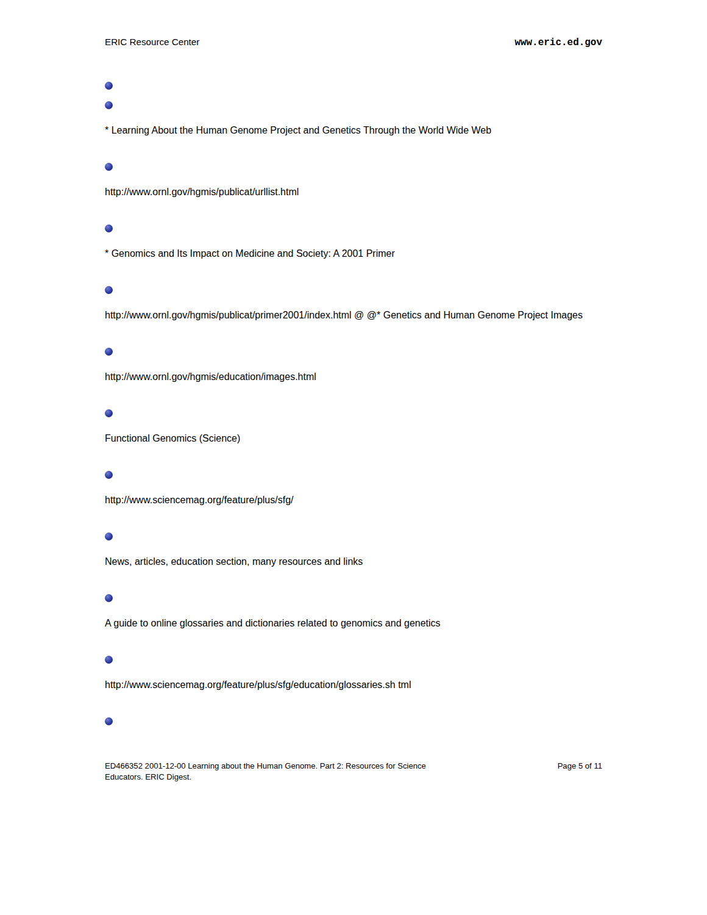ERIC Resource Center www.eric.ed.gov
* Learning About the Human Genome Project and Genetics Through the World Wide Web
http://www.ornl.gov/hgmis/publicat/urllist.html
* Genomics and Its Impact on Medicine and Society: A 2001 Primer
http://www.ornl.gov/hgmis/publicat/primer2001/index.html @ @* Genetics and Human Genome Project Images
http://www.ornl.gov/hgmis/education/images.html
Functional Genomics (Science)
http://www.sciencemag.org/feature/plus/sfg/
News, articles, education section, many resources and links
A guide to online glossaries and dictionaries related to genomics and genetics
http://www.sciencemag.org/feature/plus/sfg/education/glossaries.sh tml
ED466352 2001-12-00 Learning about the Human Genome. Part 2: Resources for Science Educators. ERIC Digest. Page 5 of 11